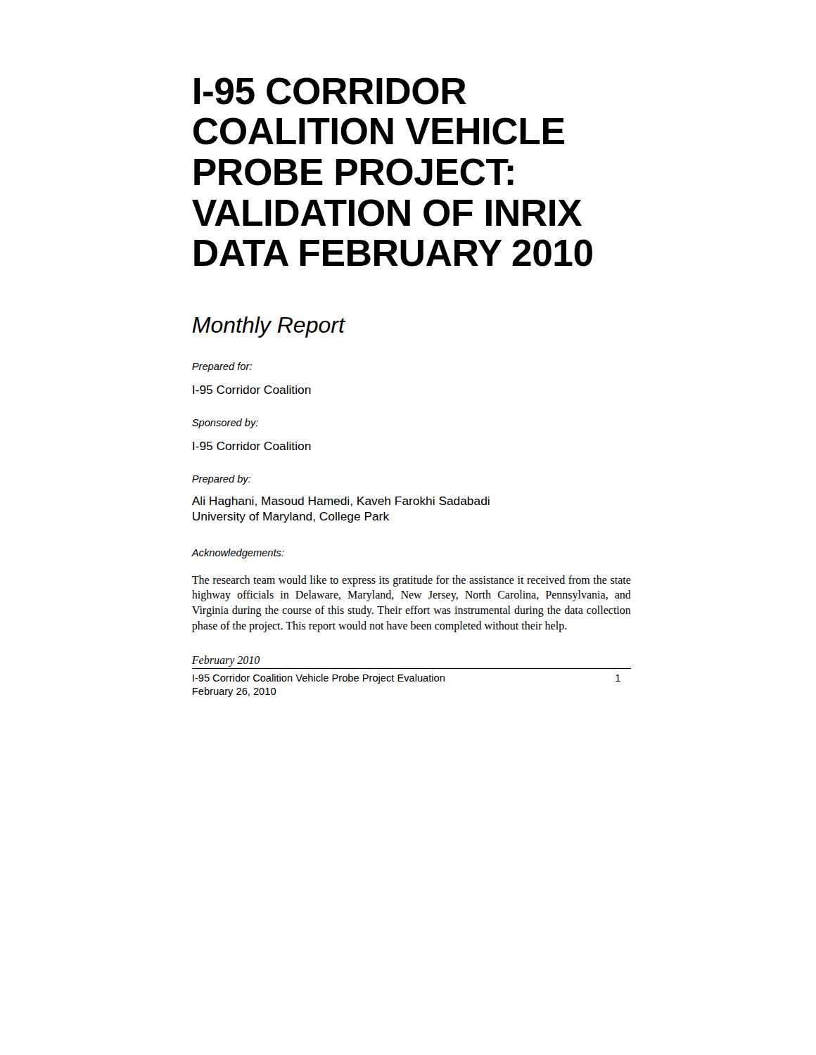I-95 Corridor Coalition Vehicle Probe Project: Validation of INRIX Data February 2010
Monthly Report
Prepared for:
I-95 Corridor Coalition
Sponsored by:
I-95 Corridor Coalition
Prepared by:
Ali Haghani, Masoud Hamedi, Kaveh Farokhi Sadabadi
University of Maryland, College Park
Acknowledgements:
The research team would like to express its gratitude for the assistance it received from the state highway officials in Delaware, Maryland, New Jersey, North Carolina, Pennsylvania, and Virginia during the course of this study. Their effort was instrumental during the data collection phase of the project. This report would not have been completed without their help.
February 2010
I-95 Corridor Coalition Vehicle Probe Project Evaluation February 26, 2010
1